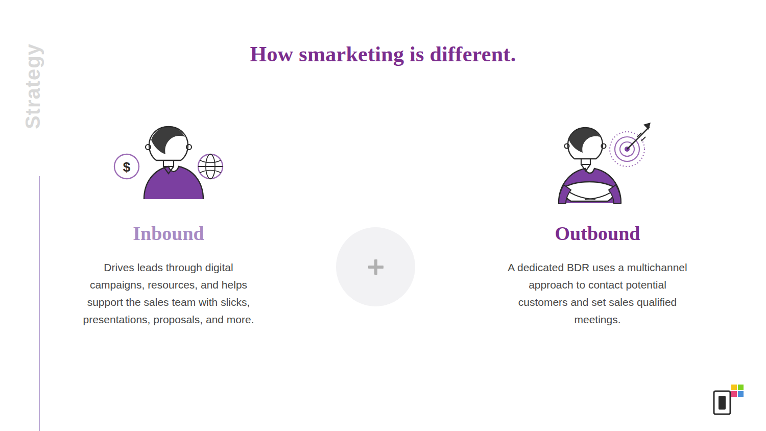Strategy
How smarketing is different.
$
Inbound
Drives leads through digital campaigns, resources, and helps support the sales team with slicks, presentations, proposals, and more.
Outbound
A dedicated BDR uses a multichannel approach to contact potential customers and set sales qualified meetings.